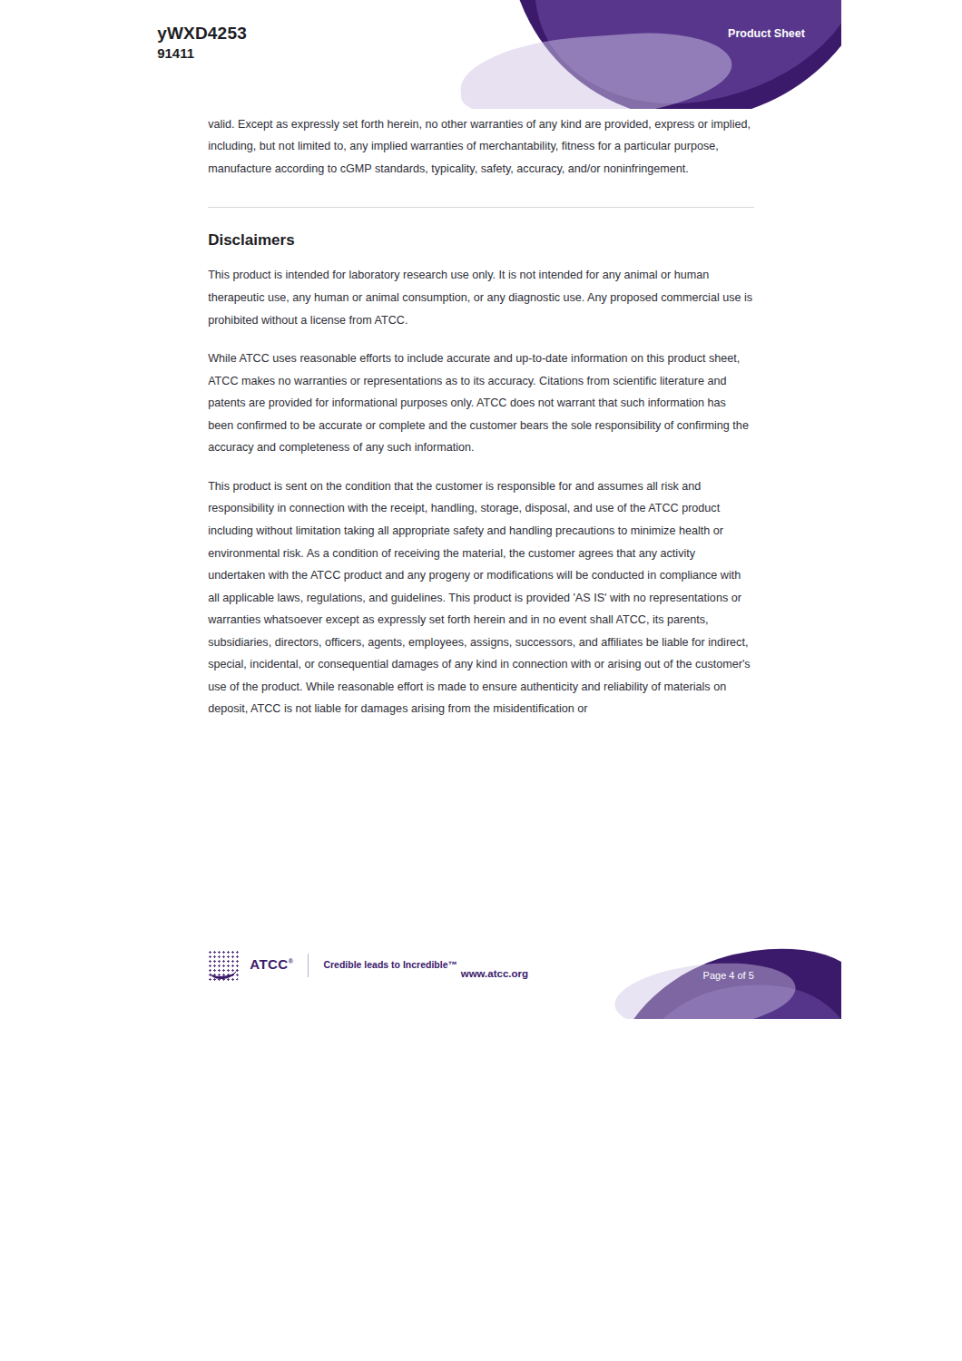yWXD4253
91411
Product Sheet
valid. Except as expressly set forth herein, no other warranties of any kind are provided, express or implied, including, but not limited to, any implied warranties of merchantability, fitness for a particular purpose, manufacture according to cGMP standards, typicality, safety, accuracy, and/or noninfringement.
Disclaimers
This product is intended for laboratory research use only. It is not intended for any animal or human therapeutic use, any human or animal consumption, or any diagnostic use. Any proposed commercial use is prohibited without a license from ATCC.
While ATCC uses reasonable efforts to include accurate and up-to-date information on this product sheet, ATCC makes no warranties or representations as to its accuracy. Citations from scientific literature and patents are provided for informational purposes only. ATCC does not warrant that such information has been confirmed to be accurate or complete and the customer bears the sole responsibility of confirming the accuracy and completeness of any such information.
This product is sent on the condition that the customer is responsible for and assumes all risk and responsibility in connection with the receipt, handling, storage, disposal, and use of the ATCC product including without limitation taking all appropriate safety and handling precautions to minimize health or environmental risk. As a condition of receiving the material, the customer agrees that any activity undertaken with the ATCC product and any progeny or modifications will be conducted in compliance with all applicable laws, regulations, and guidelines. This product is provided 'AS IS' with no representations or warranties whatsoever except as expressly set forth herein and in no event shall ATCC, its parents, subsidiaries, directors, officers, agents, employees, assigns, successors, and affiliates be liable for indirect, special, incidental, or consequential damages of any kind in connection with or arising out of the customer's use of the product. While reasonable effort is made to ensure authenticity and reliability of materials on deposit, ATCC is not liable for damages arising from the misidentification or
ATCC®
Credible leads to Incredible™
www.atcc.org
Page 4 of 5